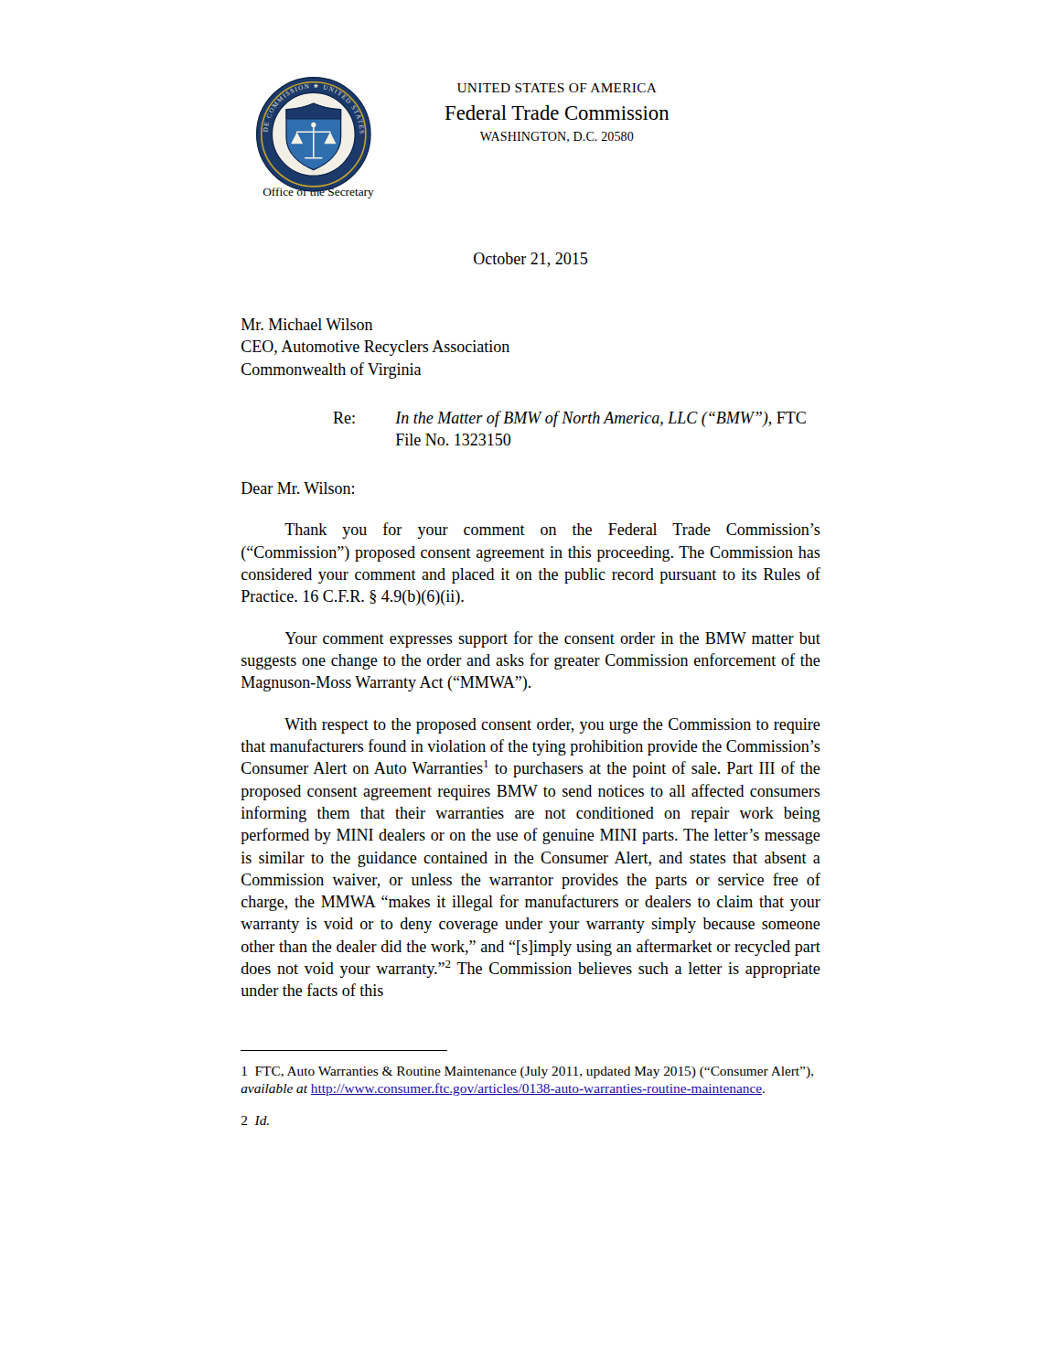★ FEDERAL TRADE COMMISSION ★ UNITED STATES OF AMERICA ★ MCMXV
UNITED STATES OF AMERICA
Federal Trade Commission
WASHINGTON, D.C. 20580
Office of the Secretary
October 21, 2015
Mr. Michael Wilson
CEO, Automotive Recyclers Association
Commonwealth of Virginia
Re:
In the Matter of BMW of North America, LLC (“BMW”), FTC File No. 1323150
Dear Mr. Wilson:
Thank you for your comment on the Federal Trade Commission’s (“Commission”) proposed consent agreement in this proceeding. The Commission has considered your comment and placed it on the public record pursuant to its Rules of Practice. 16 C.F.R. § 4.9(b)(6)(ii).
Your comment expresses support for the consent order in the BMW matter but suggests one change to the order and asks for greater Commission enforcement of the Magnuson-Moss Warranty Act (“MMWA”).
With respect to the proposed consent order, you urge the Commission to require that manufacturers found in violation of the tying prohibition provide the Commission’s Consumer Alert on Auto Warranties1 to purchasers at the point of sale. Part III of the proposed consent agreement requires BMW to send notices to all affected consumers informing them that their warranties are not conditioned on repair work being performed by MINI dealers or on the use of genuine MINI parts. The letter’s message is similar to the guidance contained in the Consumer Alert, and states that absent a Commission waiver, or unless the warrantor provides the parts or service free of charge, the MMWA “makes it illegal for manufacturers or dealers to claim that your warranty is void or to deny coverage under your warranty simply because someone other than the dealer did the work,” and “[s]imply using an aftermarket or recycled part does not void your warranty.”2 The Commission believes such a letter is appropriate under the facts of this
1 FTC, Auto Warranties & Routine Maintenance (July 2011, updated May 2015) (“Consumer Alert”), available at http://www.consumer.ftc.gov/articles/0138-auto-warranties-routine-maintenance.
2 Id.